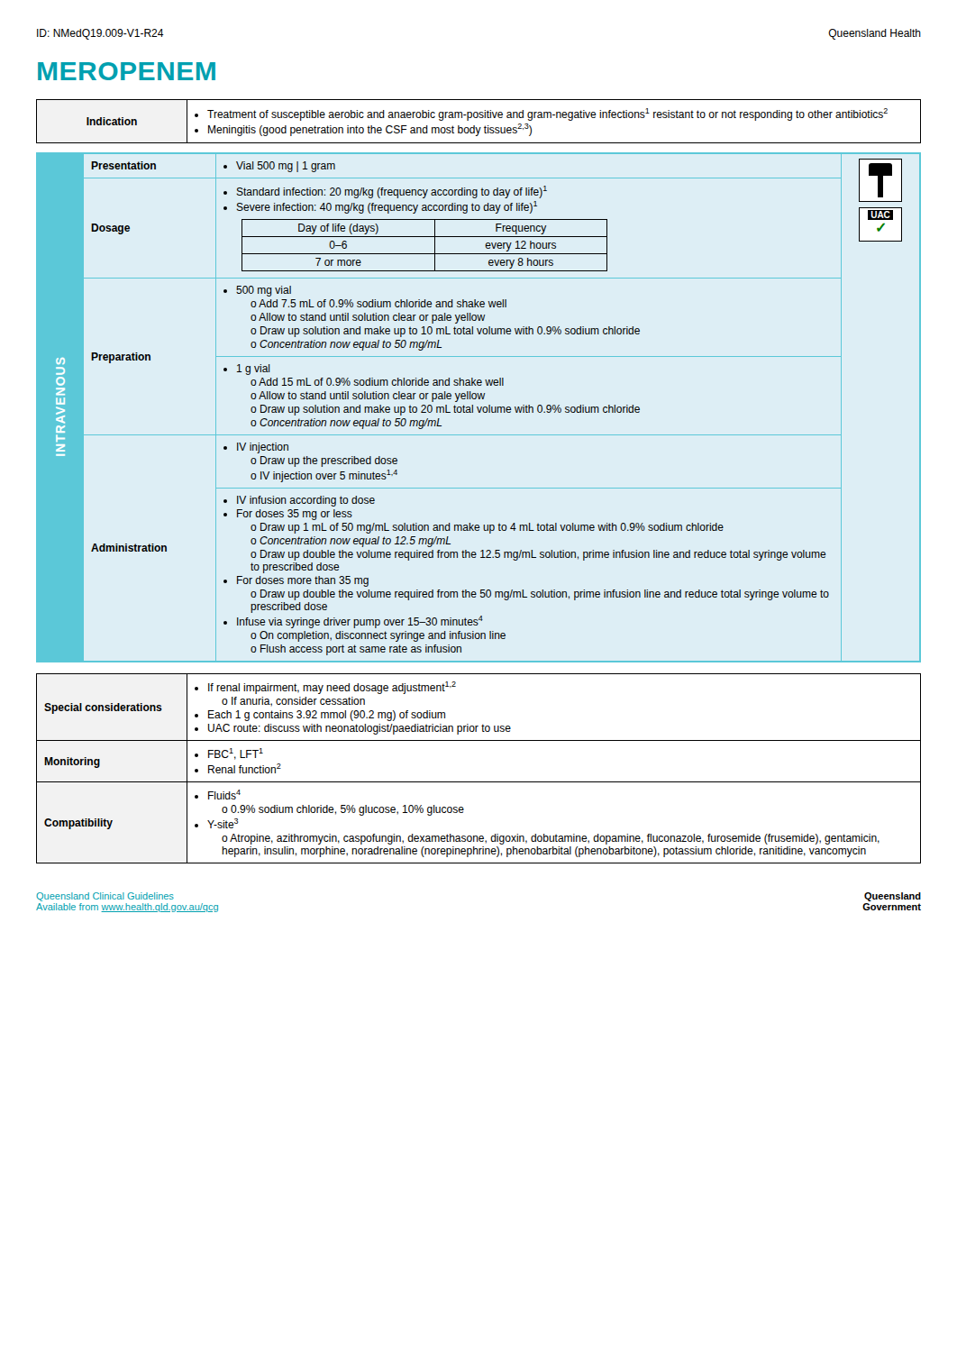ID: NMedQ19.009-V1-R24
Queensland Health
MEROPENEM
| Indication | Treatment of susceptible aerobic and anaerobic gram-positive and gram-negative infections 1 resistant to or not responding to other antibiotics 2 Meningitis (good penetration into the CSF and most body tissues 2,3 ) |
| INTRAVENOUS | Presentation | Vial 500 mg / 1 gram | UAC ✓ |
| Dosage | Standard infection: 20 mg/kg (frequency according to day of life) 1 Severe infection: 40 mg/kg (frequency according to day of life) 1 / Day of life (days) / Frequency / / --- / --- / / 0–6 / every 12 hours / / 7 or more / every 8 hours / |
| Preparation | 500 mg vial Add 7.5 mL of 0.9% sodium chloride and shake well Allow to stand until solution clear or pale yellow Draw up solution and make up to 10 mL total volume with 0.9% sodium chloride Concentration now equal to 50 mg/mL |
| 1 g vial Add 15 mL of 0.9% sodium chloride and shake well Allow to stand until solution clear or pale yellow Draw up solution and make up to 20 mL total volume with 0.9% sodium chloride Concentration now equal to 50 mg/mL |
| Administration | IV injection Draw up the prescribed dose IV injection over 5 minutes 1,4 |
| IV infusion according to dose For doses 35 mg or less Draw up 1 mL of 50 mg/mL solution and make up to 4 mL total volume with 0.9% sodium chloride Concentration now equal to 12.5 mg/mL Draw up double the volume required from the 12.5 mg/mL solution, prime infusion line and reduce total syringe volume to prescribed dose For doses more than 35 mg Draw up double the volume required from the 50 mg/mL solution, prime infusion line and reduce total syringe volume to prescribed dose Infuse via syringe driver pump over 15–30 minutes 4 On completion, disconnect syringe and infusion line Flush access port at same rate as infusion |
| Special considerations | If renal impairment, may need dosage adjustment 1,2 If anuria, consider cessation Each 1 g contains 3.92 mmol (90.2 mg) of sodium UAC route: discuss with neonatologist/paediatrician prior to use |
| Monitoring | FBC 1 , LFT 1 Renal function 2 |
| Compatibility | Fluids 4 0.9% sodium chloride, 5% glucose, 10% glucose Y-site 3 Atropine, azithromycin, caspofungin, dexamethasone, digoxin, dobutamine, dopamine, fluconazole, furosemide (frusemide), gentamicin, heparin, insulin, morphine, noradrenaline (norepinephrine), phenobarbital (phenobarbitone), potassium chloride, ranitidine, vancomycin |
Queensland Clinical Guidelines
Available from www.health.qld.gov.au/qcg
Queensland
Government